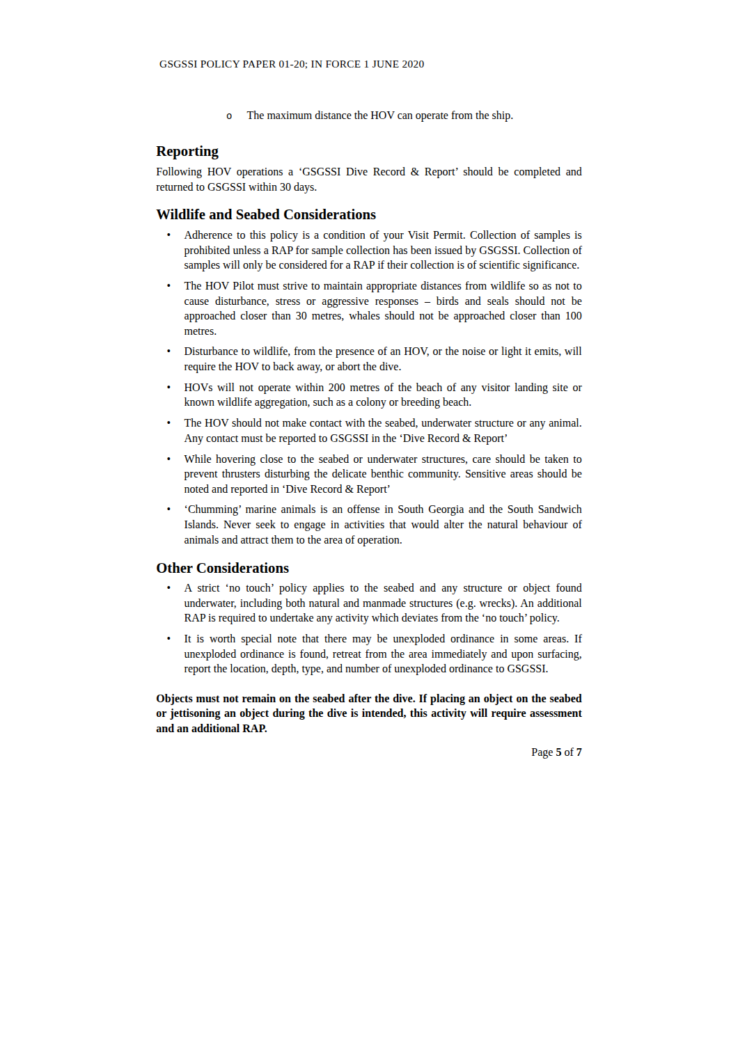GSGSSI POLICY PAPER 01-20; IN FORCE 1 JUNE 2020
o The maximum distance the HOV can operate from the ship.
Reporting
Following HOV operations a ‘GSGSSI Dive Record & Report’ should be completed and returned to GSGSSI within 30 days.
Wildlife and Seabed Considerations
Adherence to this policy is a condition of your Visit Permit. Collection of samples is prohibited unless a RAP for sample collection has been issued by GSGSSI. Collection of samples will only be considered for a RAP if their collection is of scientific significance.
The HOV Pilot must strive to maintain appropriate distances from wildlife so as not to cause disturbance, stress or aggressive responses – birds and seals should not be approached closer than 30 metres, whales should not be approached closer than 100 metres.
Disturbance to wildlife, from the presence of an HOV, or the noise or light it emits, will require the HOV to back away, or abort the dive.
HOVs will not operate within 200 metres of the beach of any visitor landing site or known wildlife aggregation, such as a colony or breeding beach.
The HOV should not make contact with the seabed, underwater structure or any animal. Any contact must be reported to GSGSSI in the ‘Dive Record & Report’
While hovering close to the seabed or underwater structures, care should be taken to prevent thrusters disturbing the delicate benthic community. Sensitive areas should be noted and reported in ‘Dive Record & Report’
‘Chumming’ marine animals is an offense in South Georgia and the South Sandwich Islands. Never seek to engage in activities that would alter the natural behaviour of animals and attract them to the area of operation.
Other Considerations
A strict ‘no touch’ policy applies to the seabed and any structure or object found underwater, including both natural and manmade structures (e.g. wrecks). An additional RAP is required to undertake any activity which deviates from the ‘no touch’ policy.
It is worth special note that there may be unexploded ordinance in some areas. If unexploded ordinance is found, retreat from the area immediately and upon surfacing, report the location, depth, type, and number of unexploded ordinance to GSGSSI.
Objects must not remain on the seabed after the dive. If placing an object on the seabed or jettisoning an object during the dive is intended, this activity will require assessment and an additional RAP.
Page 5 of 7